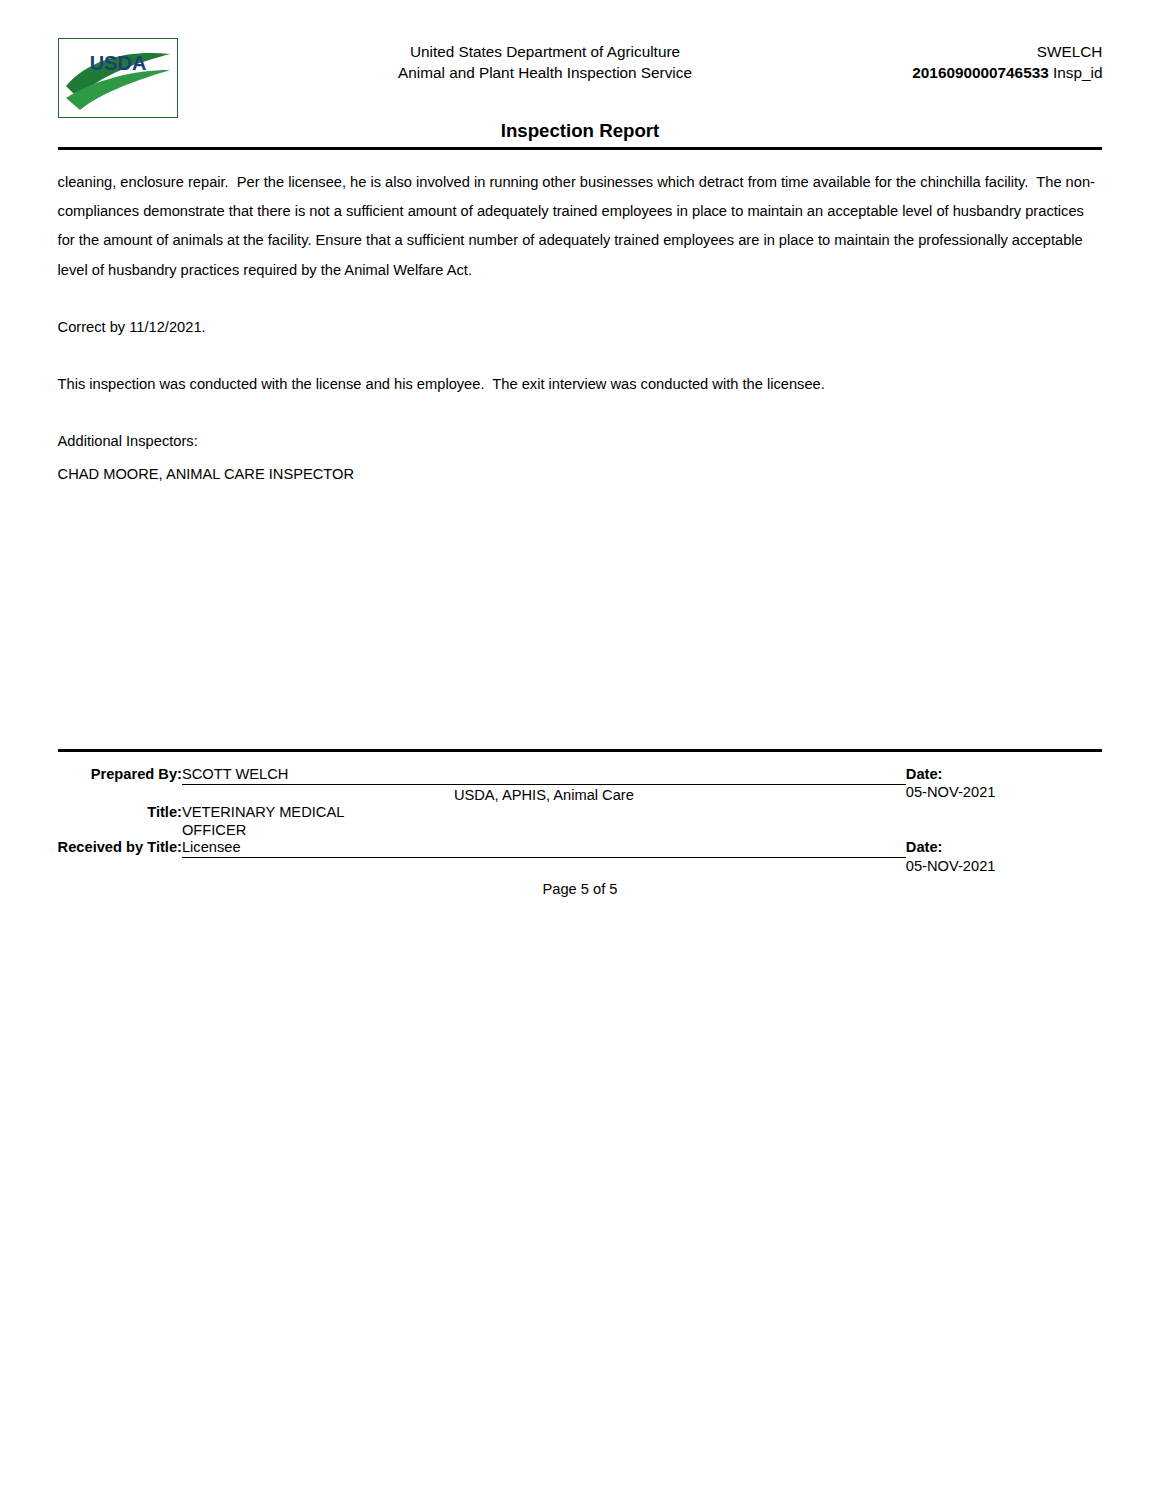USDA
United States Department of Agriculture
Animal and Plant Health Inspection Service
SWELCH
2016090000746533 Insp_id
Inspection Report
cleaning, enclosure repair. Per the licensee, he is also involved in running other businesses which detract from time available for the chinchilla facility. The non-compliances demonstrate that there is not a sufficient amount of adequately trained employees in place to maintain an acceptable level of husbandry practices for the amount of animals at the facility. Ensure that a sufficient number of adequately trained employees are in place to maintain the professionally acceptable level of husbandry practices required by the Animal Welfare Act.
Correct by 11/12/2021.
This inspection was conducted with the license and his employee. The exit interview was conducted with the licensee.
Additional Inspectors:
CHAD MOORE, ANIMAL CARE INSPECTOR
| Prepared By: | SCOTT WELCH | Date: |
| | USDA, APHIS, Animal Care | 05-NOV-2021 |
| Title: | VETERINARY MEDICAL OFFICER | |
| Received by Title: | Licensee | Date: |
| | | 05-NOV-2021 |
Page 5 of 5